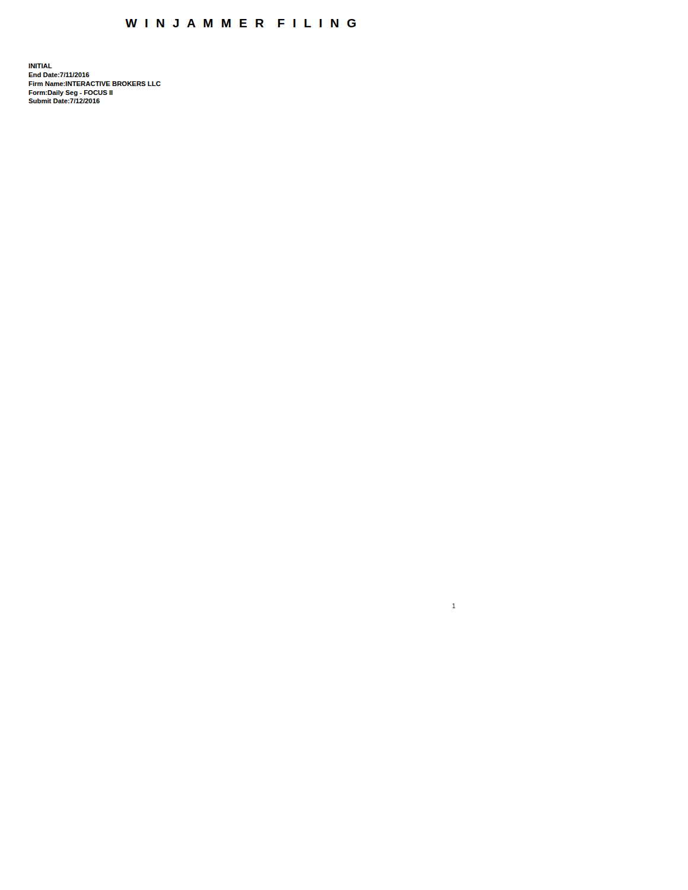W I N J A M M E R F I L I N G
INITIAL
End Date:7/11/2016
Firm Name:INTERACTIVE BROKERS LLC
Form:Daily Seg - FOCUS II
Submit Date:7/12/2016
1